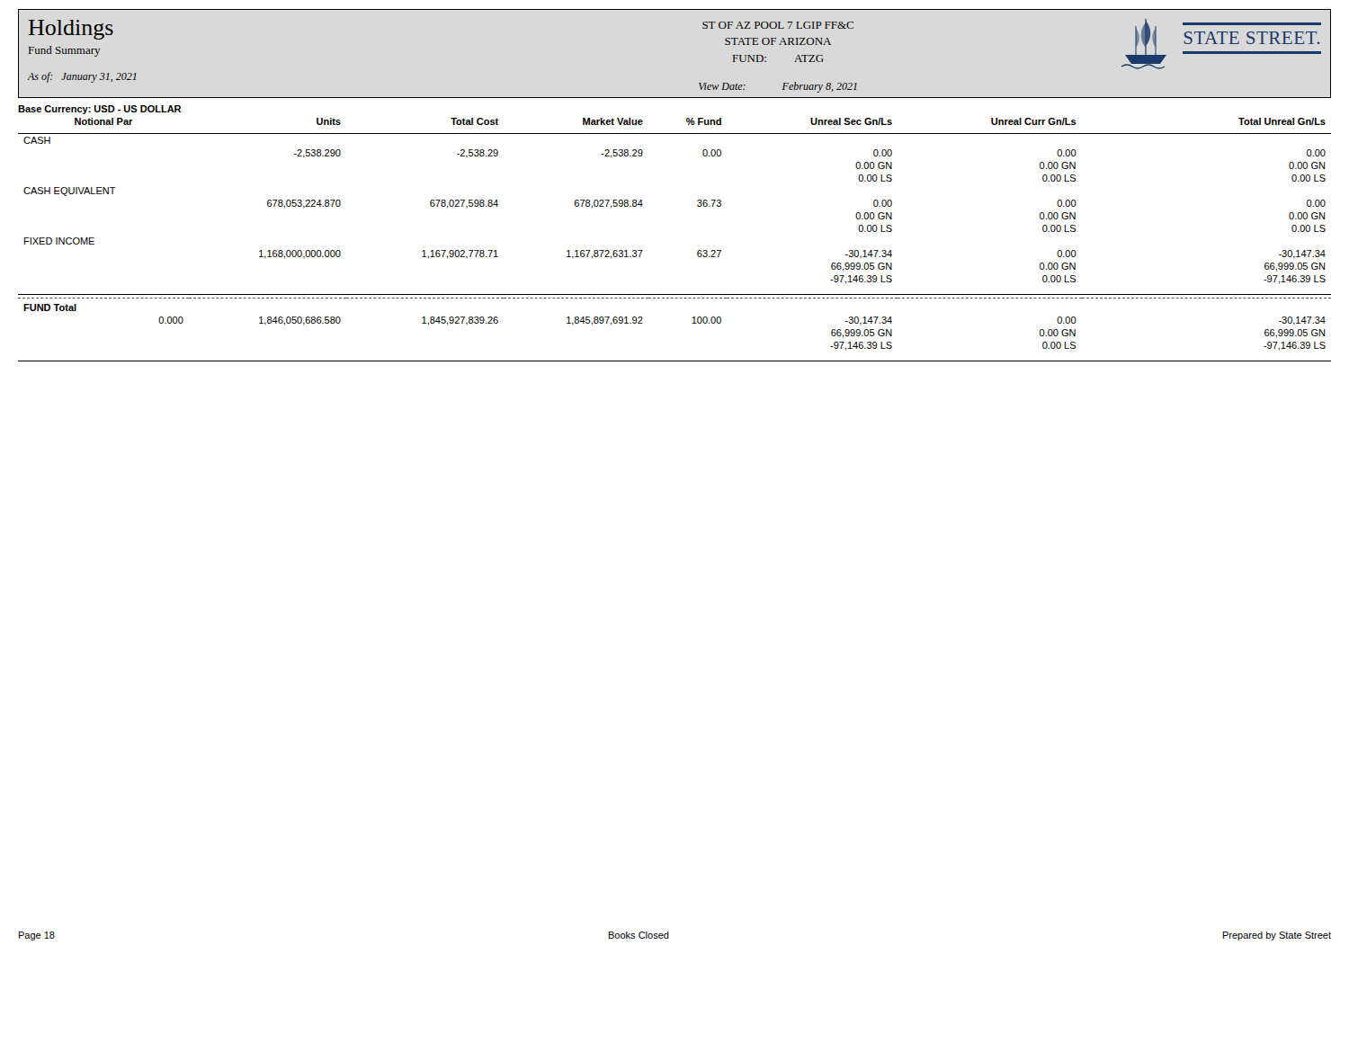Holdings
Fund Summary
As of: January 31, 2021
ST OF AZ POOL 7 LGIP FF&C
STATE OF ARIZONA
FUND: ATZG
View Date: February 8, 2021
STATE STREET.
Base Currency: USD - US DOLLAR
| Notional Par | Units | Total Cost | Market Value | % Fund | Unreal Sec Gn/Ls | Unreal Curr Gn/Ls | Total Unreal Gn/Ls |
| --- | --- | --- | --- | --- | --- | --- | --- |
| CASH |
| | -2,538.290 | -2,538.29 | -2,538.29 | 0.00 | 0.00 | 0.00 | 0.00 |
| | | | | | 0.00 GN | 0.00 GN | 0.00 GN |
| | | | | | 0.00 LS | 0.00 LS | 0.00 LS |
| CASH EQUIVALENT |
| | 678,053,224.870 | 678,027,598.84 | 678,027,598.84 | 36.73 | 0.00 | 0.00 | 0.00 |
| | | | | | 0.00 GN | 0.00 GN | 0.00 GN |
| | | | | | 0.00 LS | 0.00 LS | 0.00 LS |
| FIXED INCOME |
| | 1,168,000,000.000 | 1,167,902,778.71 | 1,167,872,631.37 | 63.27 | -30,147.34 | 0.00 | -30,147.34 |
| | | | | | 66,999.05 GN | 0.00 GN | 66,999.05 GN |
| | | | | | -97,146.39 LS | 0.00 LS | -97,146.39 LS |
| FUND Total |
| 0.000 | 1,846,050,686.580 | 1,845,927,839.26 | 1,845,897,691.92 | 100.00 | -30,147.34 | 0.00 | -30,147.34 |
| | | | | | 66,999.05 GN | 0.00 GN | 66,999.05 GN |
| | | | | | -97,146.39 LS | 0.00 LS | -97,146.39 LS |
Page 18
Books Closed
Prepared by State Street